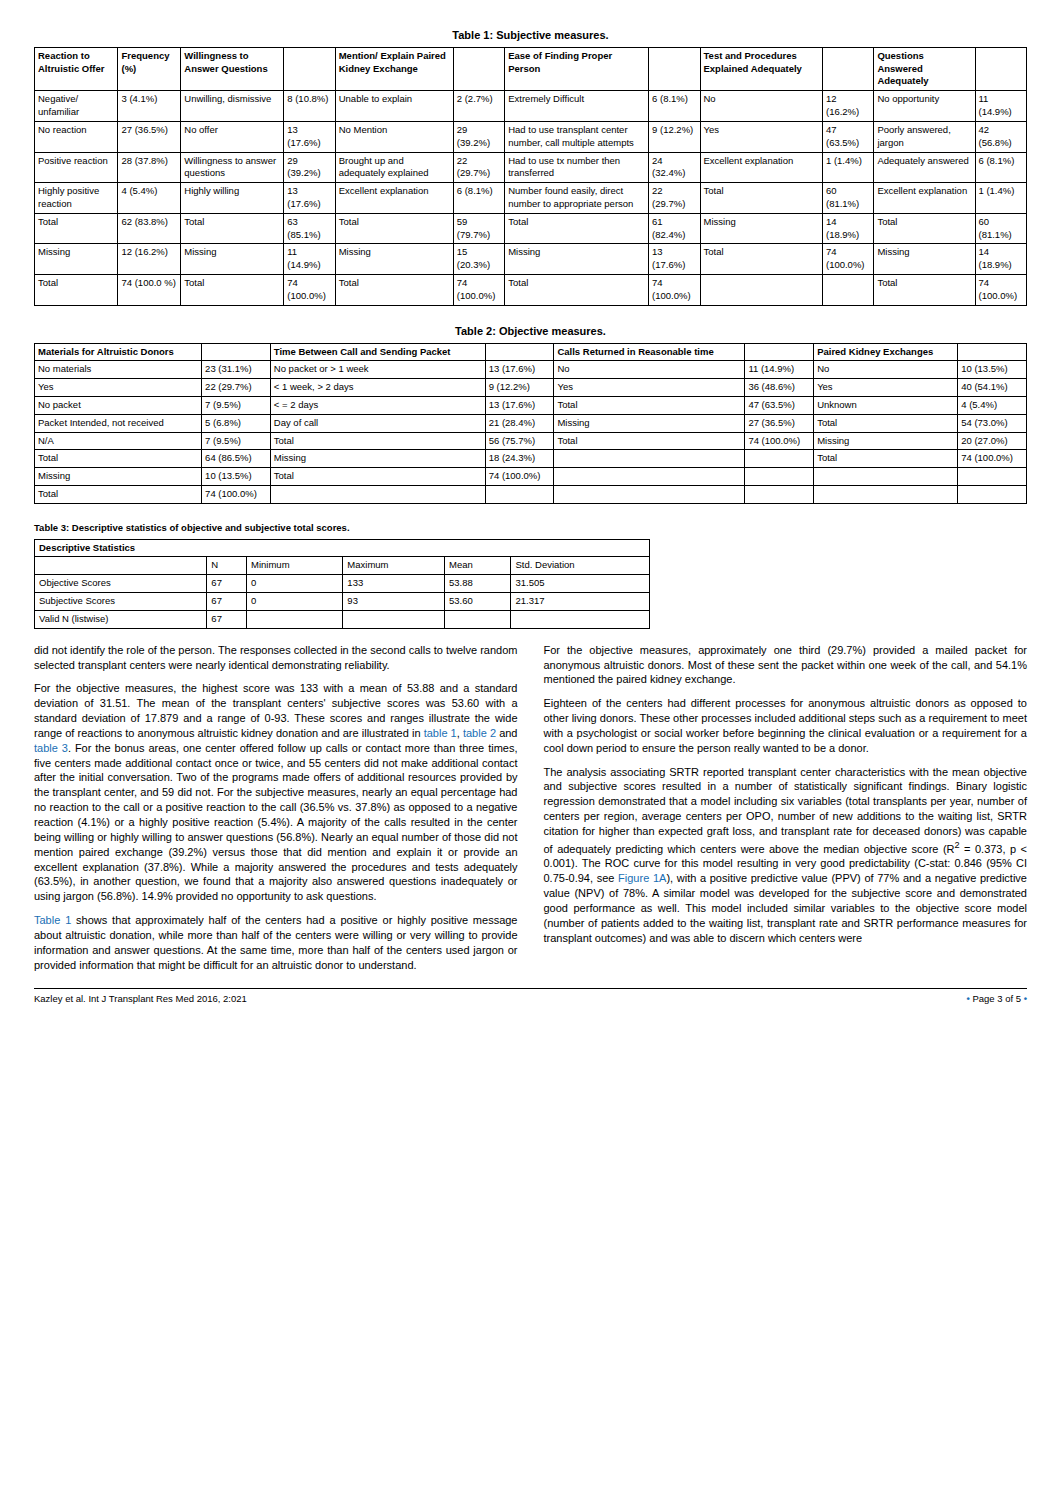Table 1: Subjective measures.
| Reaction to Altruistic Offer | Frequency (%) | Willingness to Answer Questions | | Mention/ Explain Paired Kidney Exchange | | Ease of Finding Proper Person | | Test and Procedures Explained Adequately | | Questions Answered Adequately | |
| --- | --- | --- | --- | --- | --- | --- | --- | --- | --- | --- | --- |
| Negative/ unfamiliar | 3 (4.1%) | Unwilling, dismissive | 8 (10.8%) | Unable to explain | 2 (2.7%) | Extremely Difficult | 6 (8.1%) | No | 12 (16.2%) | No opportunity | 11 (14.9%) |
| No reaction | 27 (36.5%) | No offer | 13 (17.6%) | No Mention | 29 (39.2%) | Had to use transplant center number, call multiple attempts | 9 (12.2%) | Yes | 47 (63.5%) | Poorly answered, jargon | 42 (56.8%) |
| Positive reaction | 28 (37.8%) | Willingness to answer questions | 29 (39.2%) | Brought up and adequately explained | 22 (29.7%) | Had to use tx number then transferred | 24 (32.4%) | Excellent explanation | 1 (1.4%) | Adequately answered | 6 (8.1%) |
| Highly positive reaction | 4 (5.4%) | Highly willing | 13 (17.6%) | Excellent explanation | 6 (8.1%) | Number found easily, direct number to appropriate person | 22 (29.7%) | Total | 60 (81.1%) | Excellent explanation | 1 (1.4%) |
| Total | 62 (83.8%) | Total | 63 (85.1%) | Total | 59 (79.7%) | Total | 61 (82.4%) | Missing | 14 (18.9%) | Total | 60 (81.1%) |
| Missing | 12 (16.2%) | Missing | 11 (14.9%) | Missing | 15 (20.3%) | Missing | 13 (17.6%) | Total | 74 (100.0%) | Missing | 14 (18.9%) |
| Total | 74 (100.0 %) | Total | 74 (100.0%) | Total | 74 (100.0%) | Total | 74 (100.0%) | | | Total | 74 (100.0%) |
Table 2: Objective measures.
| Materials for Altruistic Donors | | Time Between Call and Sending Packet | | Calls Returned in Reasonable time | | Paired Kidney Exchanges | |
| --- | --- | --- | --- | --- | --- | --- | --- |
| No materials | 23 (31.1%) | No packet or > 1 week | 13 (17.6%) | No | 11 (14.9%) | No | 10 (13.5%) |
| Yes | 22 (29.7%) | < 1 week, > 2 days | 9 (12.2%) | Yes | 36 (48.6%) | Yes | 40 (54.1%) |
| No packet | 7 (9.5%) | < = 2 days | 13 (17.6%) | Total | 47 (63.5%) | Unknown | 4 (5.4%) |
| Packet Intended, not received | 5 (6.8%) | Day of call | 21 (28.4%) | Missing | 27 (36.5%) | Total | 54 (73.0%) |
| N/A | 7 (9.5%) | Total | 56 (75.7%) | Total | 74 (100.0%) | Missing | 20 (27.0%) |
| Total | 64 (86.5%) | Missing | 18 (24.3%) | | | Total | 74 (100.0%) |
| Missing | 10 (13.5%) | Total | 74 (100.0%) | | | | |
| Total | 74 (100.0%) | | | | | | |
Table 3: Descriptive statistics of objective and subjective total scores.
| Descriptive Statistics |
| | N | Minimum | Maximum | Mean | Std. Deviation |
| Objective Scores | 67 | 0 | 133 | 53.88 | 31.505 |
| Subjective Scores | 67 | 0 | 93 | 53.60 | 21.317 |
| Valid N (listwise) | 67 | | | | |
did not identify the role of the person. The responses collected in the second calls to twelve random selected transplant centers were nearly identical demonstrating reliability.
For the objective measures, the highest score was 133 with a mean of 53.88 and a standard deviation of 31.51. The mean of the transplant centers' subjective scores was 53.60 with a standard deviation of 17.879 and a range of 0-93. These scores and ranges illustrate the wide range of reactions to anonymous altruistic kidney donation and are illustrated in table 1, table 2 and table 3. For the bonus areas, one center offered follow up calls or contact more than three times, five centers made additional contact once or twice, and 55 centers did not make additional contact after the initial conversation. Two of the programs made offers of additional resources provided by the transplant center, and 59 did not. For the subjective measures, nearly an equal percentage had no reaction to the call or a positive reaction to the call (36.5% vs. 37.8%) as opposed to a negative reaction (4.1%) or a highly positive reaction (5.4%). A majority of the calls resulted in the center being willing or highly willing to answer questions (56.8%). Nearly an equal number of those did not mention paired exchange (39.2%) versus those that did mention and explain it or provide an excellent explanation (37.8%). While a majority answered the procedures and tests adequately (63.5%), in another question, we found that a majority also answered questions inadequately or using jargon (56.8%). 14.9% provided no opportunity to ask questions.
Table 1 shows that approximately half of the centers had a positive or highly positive message about altruistic donation, while more than half of the centers were willing or very willing to provide information and answer questions. At the same time, more than half of the centers used jargon or provided information that might be difficult for an altruistic donor to understand.
For the objective measures, approximately one third (29.7%) provided a mailed packet for anonymous altruistic donors. Most of these sent the packet within one week of the call, and 54.1% mentioned the paired kidney exchange.
Eighteen of the centers had different processes for anonymous altruistic donors as opposed to other living donors. These other processes included additional steps such as a requirement to meet with a psychologist or social worker before beginning the clinical evaluation or a requirement for a cool down period to ensure the person really wanted to be a donor.
The analysis associating SRTR reported transplant center characteristics with the mean objective and subjective scores resulted in a number of statistically significant findings. Binary logistic regression demonstrated that a model including six variables (total transplants per year, number of centers per region, average centers per OPO, number of new additions to the waiting list, SRTR citation for higher than expected graft loss, and transplant rate for deceased donors) was capable of adequately predicting which centers were above the median objective score (R2 = 0.373, p < 0.001). The ROC curve for this model resulting in very good predictability (C-stat: 0.846 (95% CI 0.75-0.94, see Figure 1A), with a positive predictive value (PPV) of 77% and a negative predictive value (NPV) of 78%. A similar model was developed for the subjective score and demonstrated good performance as well. This model included similar variables to the objective score model (number of patients added to the waiting list, transplant rate and SRTR performance measures for transplant outcomes) and was able to discern which centers were
Kazley et al. Int J Transplant Res Med 2016, 2:021
• Page 3 of 5 •